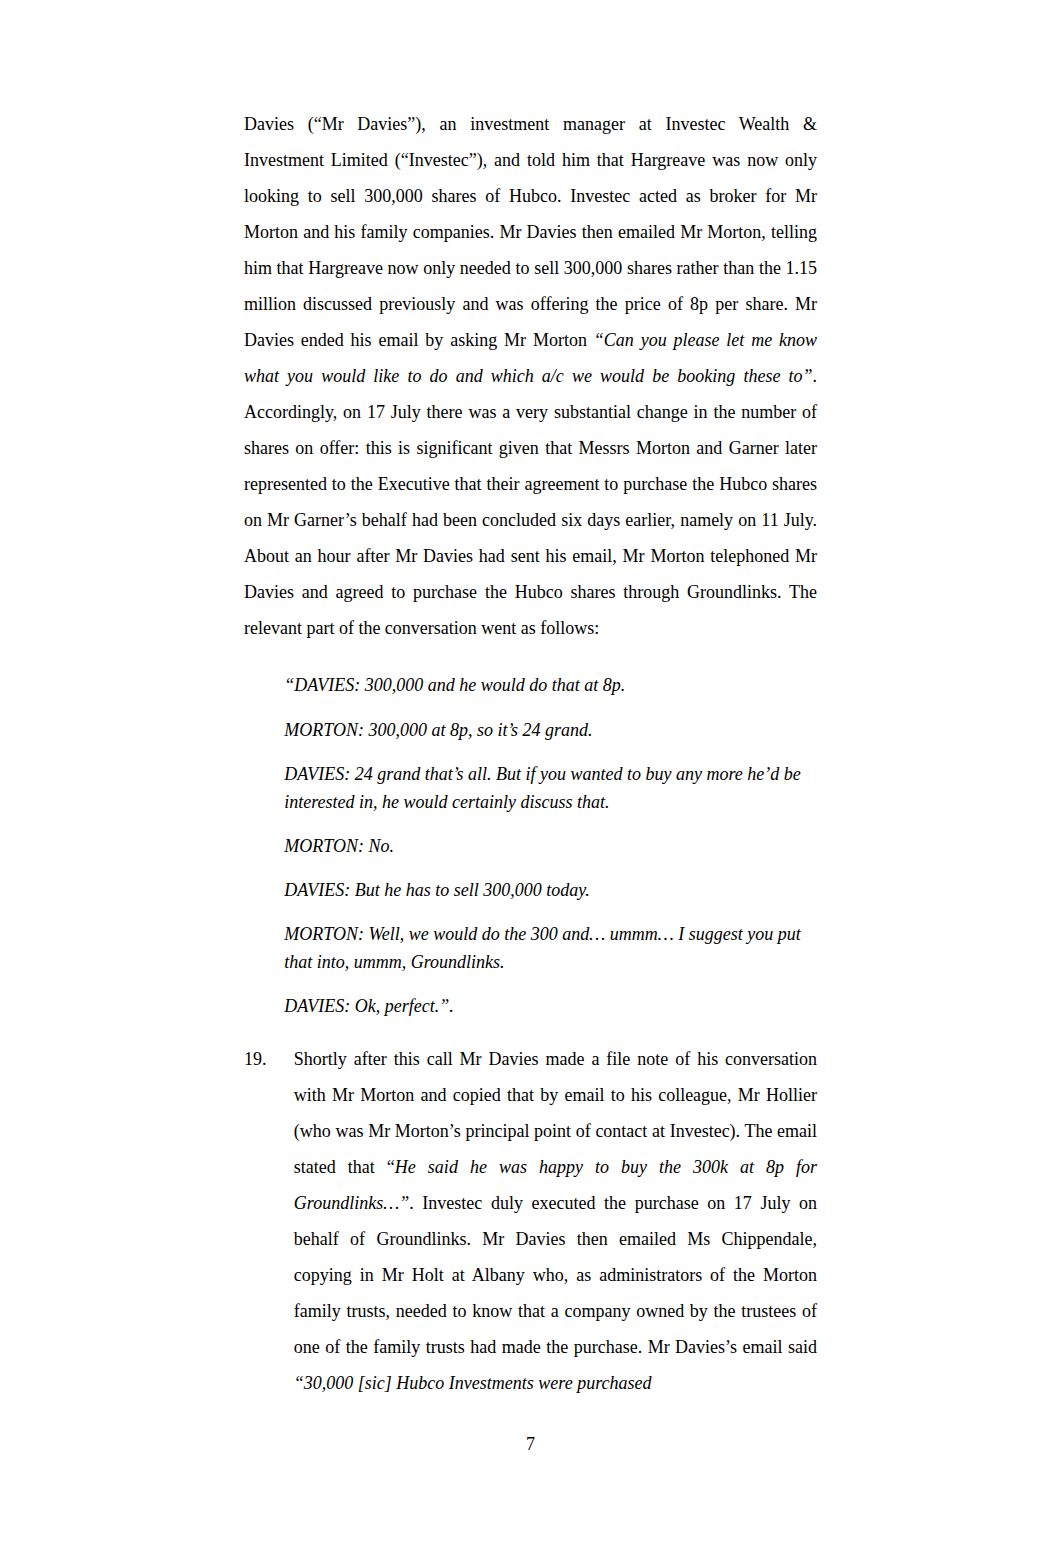Davies (“Mr Davies”), an investment manager at Investec Wealth & Investment Limited (“Investec”), and told him that Hargreave was now only looking to sell 300,000 shares of Hubco. Investec acted as broker for Mr Morton and his family companies. Mr Davies then emailed Mr Morton, telling him that Hargreave now only needed to sell 300,000 shares rather than the 1.15 million discussed previously and was offering the price of 8p per share. Mr Davies ended his email by asking Mr Morton “Can you please let me know what you would like to do and which a/c we would be booking these to”. Accordingly, on 17 July there was a very substantial change in the number of shares on offer: this is significant given that Messrs Morton and Garner later represented to the Executive that their agreement to purchase the Hubco shares on Mr Garner’s behalf had been concluded six days earlier, namely on 11 July. About an hour after Mr Davies had sent his email, Mr Morton telephoned Mr Davies and agreed to purchase the Hubco shares through Groundlinks. The relevant part of the conversation went as follows:
“DAVIES: 300,000 and he would do that at 8p.
MORTON: 300,000 at 8p, so it’s 24 grand.
DAVIES: 24 grand that’s all. But if you wanted to buy any more he’d be interested in, he would certainly discuss that.
MORTON: No.
DAVIES: But he has to sell 300,000 today.
MORTON: Well, we would do the 300 and… ummm… I suggest you put that into, ummm, Groundlinks.
DAVIES: Ok, perfect.”.
19.
Shortly after this call Mr Davies made a file note of his conversation with Mr Morton and copied that by email to his colleague, Mr Hollier (who was Mr Morton’s principal point of contact at Investec). The email stated that “He said he was happy to buy the 300k at 8p for Groundlinks…”. Investec duly executed the purchase on 17 July on behalf of Groundlinks. Mr Davies then emailed Ms Chippendale, copying in Mr Holt at Albany who, as administrators of the Morton family trusts, needed to know that a company owned by the trustees of one of the family trusts had made the purchase. Mr Davies’s email said “30,000 [sic] Hubco Investments were purchased
7